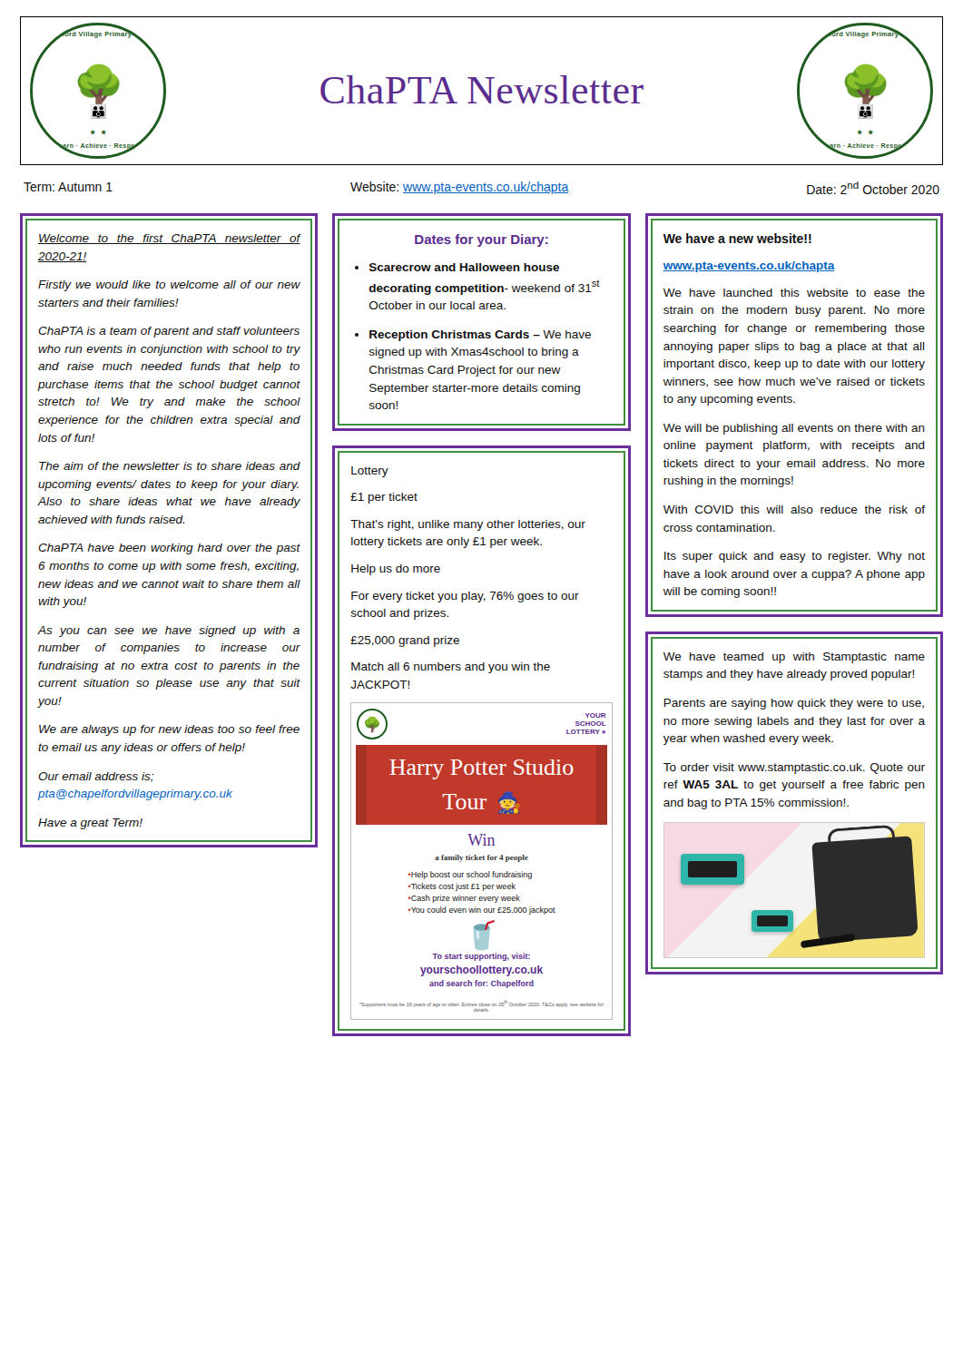Chapelford Village Primary School 🌳 👪 ★ ★ Learn · Achieve · Respect
ChaPTA Newsletter
Chapelford Village Primary School 🌳 👪 ★ ★ Learn · Achieve · Respect
Term: Autumn 1 Website: www.pta-events.co.uk/chapta Date: 2nd October 2020
Welcome to the first ChaPTA newsletter of 2020-21!
Firstly we would like to welcome all of our new starters and their families!
ChaPTA is a team of parent and staff volunteers who run events in conjunction with school to try and raise much needed funds that help to purchase items that the school budget cannot stretch to! We try and make the school experience for the children extra special and lots of fun!
The aim of the newsletter is to share ideas and upcoming events/ dates to keep for your diary. Also to share ideas what we have already achieved with funds raised.
ChaPTA have been working hard over the past 6 months to come up with some fresh, exciting, new ideas and we cannot wait to share them all with you!
As you can see we have signed up with a number of companies to increase our fundraising at no extra cost to parents in the current situation so please use any that suit you!
We are always up for new ideas too so feel free to email us any ideas or offers of help!
Our email address is;
pta@chapelfordvillageprimary.co.uk
Have a great Term!
Dates for your Diary:
Scarecrow and Halloween house decorating competition- weekend of 31st October in our local area.
Reception Christmas Cards – We have signed up with Xmas4school to bring a Christmas Card Project for our new September starter-more details coming soon!
Lottery
£1 per ticket
That's right, unlike many other lotteries, our lottery tickets are only £1 per week.
Help us do more
For every ticket you play, 76% goes to our school and prizes.
£25,000 grand prize
Match all 6 numbers and you win the JACKPOT!
🌳
YOUR
SCHOOL
LOTTERY ●
Harry Potter Studio Tour 🧙
Wina family ticket for 4 people
Help boost our school fundraising
Tickets cost just £1 per week
Cash prize winner every week
You could even win our £25,000 jackpot
🥤
To start supporting, visit: yourschoollottery.co.uk and search for: Chapelford
*Supporters must be 16 years of age or older. Entries close on 25th October 2020. T&Cs apply, see website for details.
We have a new website!!
www.pta-events.co.uk/chapta
We have launched this website to ease the strain on the modern busy parent. No more searching for change or remembering those annoying paper slips to bag a place at that all important disco, keep up to date with our lottery winners, see how much we’ve raised or tickets to any upcoming events.
We will be publishing all events on there with an online payment platform, with receipts and tickets direct to your email address. No more rushing in the mornings!
With COVID this will also reduce the risk of cross contamination.
Its super quick and easy to register. Why not have a look around over a cuppa? A phone app will be coming soon!!
We have teamed up with Stamptastic name stamps and they have already proved popular!
Parents are saying how quick they were to use, no more sewing labels and they last for over a year when washed every week.
To order visit www.stamptastic.co.uk. Quote our ref WA5 3AL to get yourself a free fabric pen and bag to PTA 15% commission!.